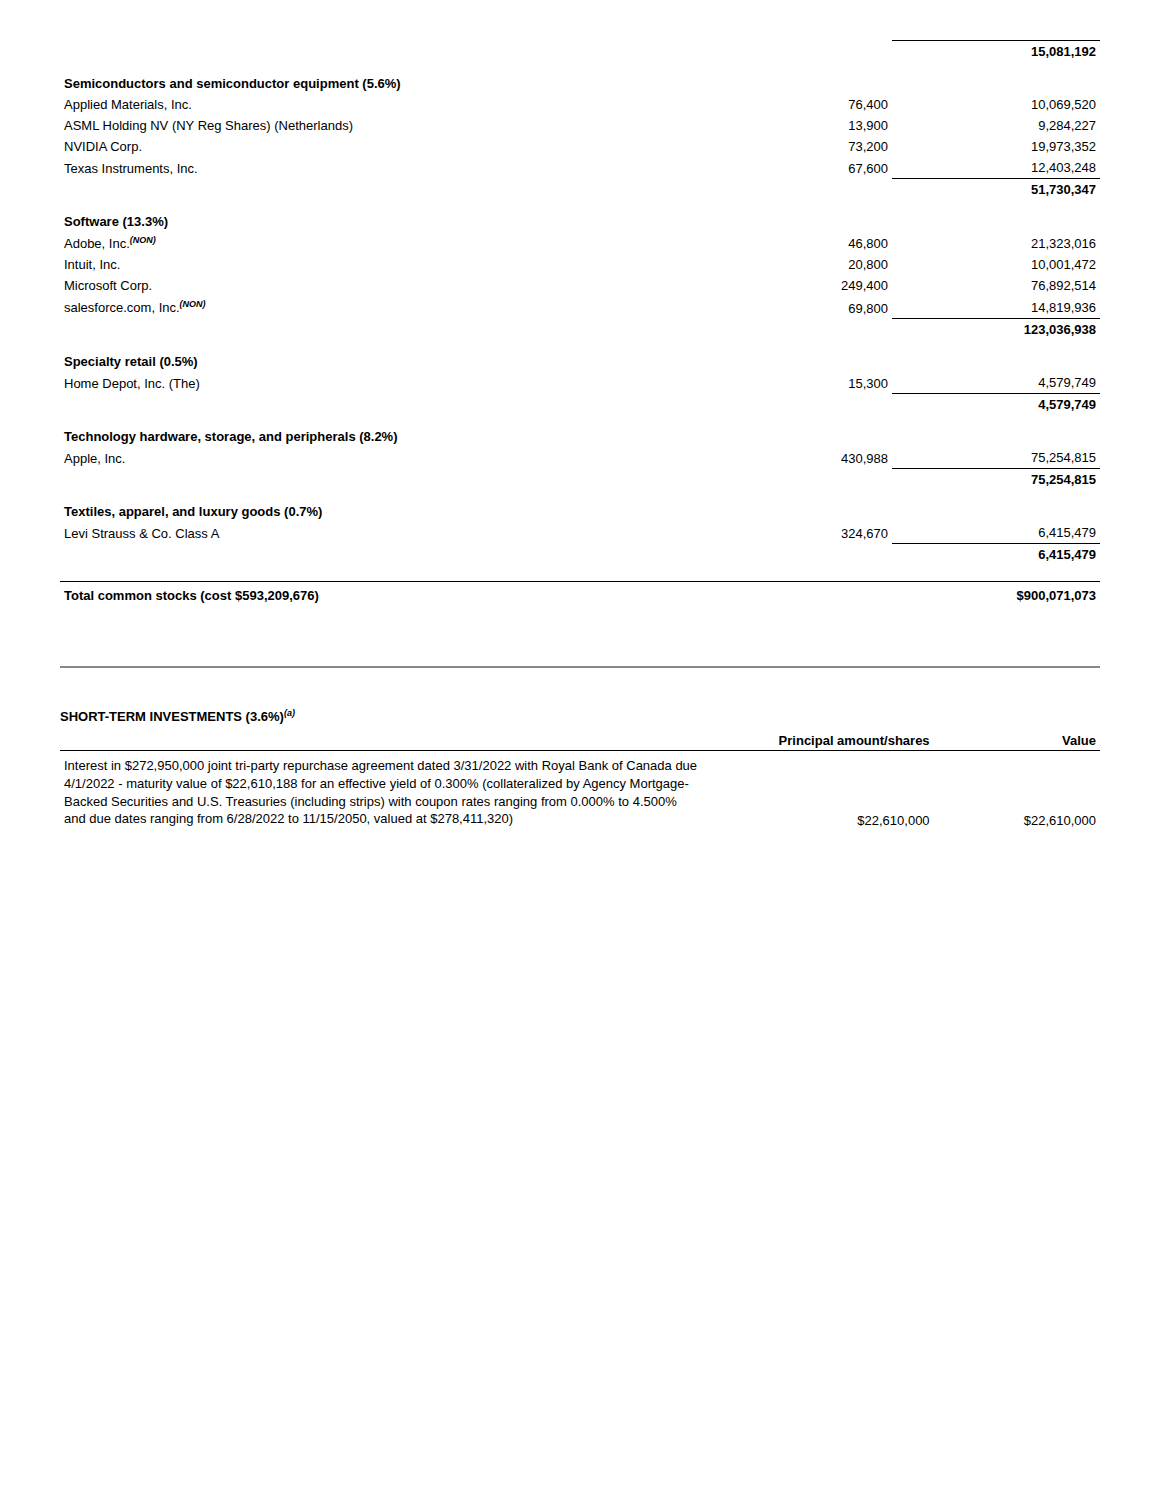| | | 15,081,192 |
| Semiconductors and semiconductor equipment (5.6%) |
| Applied Materials, Inc. | 76,400 | 10,069,520 |
| ASML Holding NV (NY Reg Shares) (Netherlands) | 13,900 | 9,284,227 |
| NVIDIA Corp. | 73,200 | 19,973,352 |
| Texas Instruments, Inc. | 67,600 | 12,403,248 |
| | | 51,730,347 |
| Software (13.3%) |
| Adobe, Inc. (NON) | 46,800 | 21,323,016 |
| Intuit, Inc. | 20,800 | 10,001,472 |
| Microsoft Corp. | 249,400 | 76,892,514 |
| salesforce.com, Inc. (NON) | 69,800 | 14,819,936 |
| | | 123,036,938 |
| Specialty retail (0.5%) |
| Home Depot, Inc. (The) | 15,300 | 4,579,749 |
| | | 4,579,749 |
| Technology hardware, storage, and peripherals (8.2%) |
| Apple, Inc. | 430,988 | 75,254,815 |
| | | 75,254,815 |
| Textiles, apparel, and luxury goods (0.7%) |
| Levi Strauss & Co. Class A | 324,670 | 6,415,479 |
| | | 6,415,479 |
| Total common stocks (cost $593,209,676) | | $900,071,073 |
SHORT-TERM INVESTMENTS (3.6%)(a)
| | Principal amount/shares | Value |
| Interest in $272,950,000 joint tri-party repurchase agreement dated 3/31/2022 with Royal Bank of Canada due 4/1/2022 - maturity value of $22,610,188 for an effective yield of 0.300% (collateralized by Agency Mortgage-Backed Securities and U.S. Treasuries (including strips) with coupon rates ranging from 0.000% to 4.500% and due dates ranging from 6/28/2022 to 11/15/2050, valued at $278,411,320) | $22,610,000 | $22,610,000 |